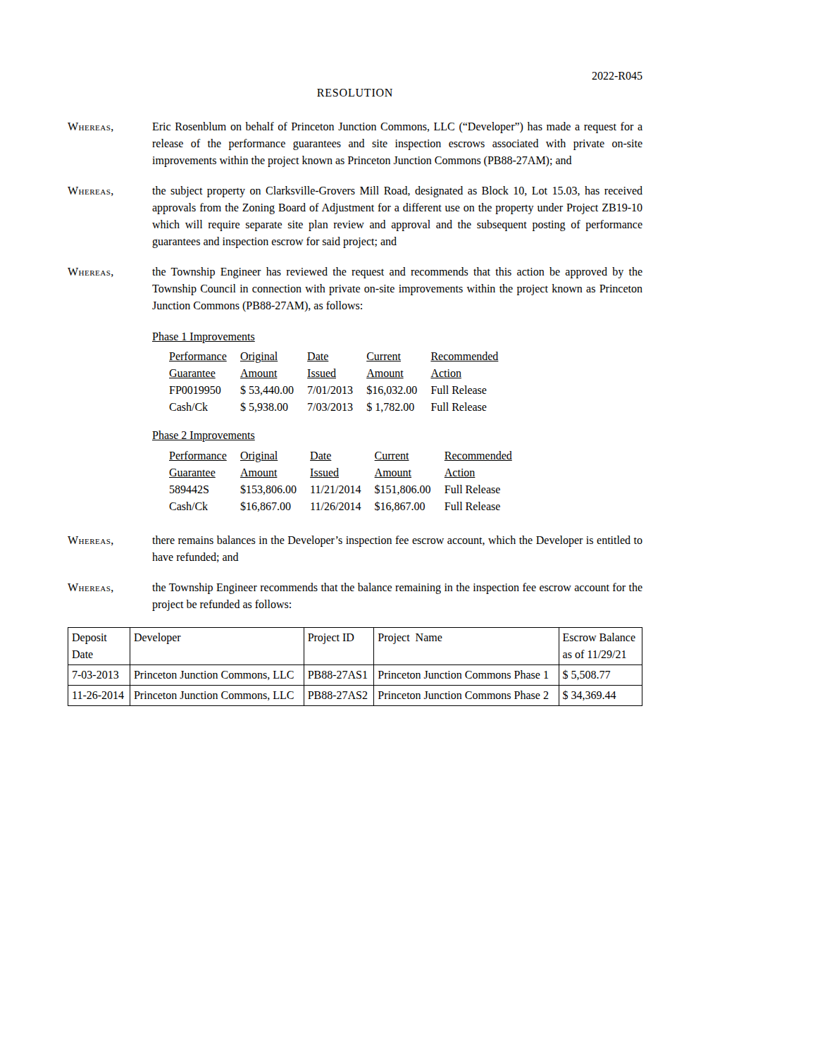2022-R045
RESOLUTION
Whereas,
Eric Rosenblum on behalf of Princeton Junction Commons, LLC (“Developer”) has made a request for a release of the performance guarantees and site inspection escrows associated with private on-site improvements within the project known as Princeton Junction Commons (PB88-27AM); and
Whereas,
the subject property on Clarksville-Grovers Mill Road, designated as Block 10, Lot 15.03, has received approvals from the Zoning Board of Adjustment for a different use on the property under Project ZB19-10 which will require separate site plan review and approval and the subsequent posting of performance guarantees and inspection escrow for said project; and
Whereas,
the Township Engineer has reviewed the request and recommends that this action be approved by the Township Council in connection with private on-site improvements within the project known as Princeton Junction Commons (PB88-27AM), as follows:
Phase 1 Improvements
| Performance Guarantee | Original Amount | Date Issued | Current Amount | Recommended Action |
| --- | --- | --- | --- | --- |
| FP0019950 | $ 53,440.00 | 7/01/2013 | $16,032.00 | Full Release |
| Cash/Ck | $ 5,938.00 | 7/03/2013 | $ 1,782.00 | Full Release |
Phase 2 Improvements
| Performance Guarantee | Original Amount | Date Issued | Current Amount | Recommended Action |
| --- | --- | --- | --- | --- |
| 589442S | $153,806.00 | 11/21/2014 | $151,806.00 | Full Release |
| Cash/Ck | $16,867.00 | 11/26/2014 | $16,867.00 | Full Release |
Whereas,
there remains balances in the Developer’s inspection fee escrow account, which the Developer is entitled to have refunded; and
Whereas,
the Township Engineer recommends that the balance remaining in the inspection fee escrow account for the project be refunded as follows:
| Deposit Date | Developer | Project ID | Project Name | Escrow Balance as of 11/29/21 |
| --- | --- | --- | --- | --- |
| 7-03-2013 | Princeton Junction Commons, LLC | PB88-27AS1 | Princeton Junction Commons Phase 1 | $ 5,508.77 |
| 11-26-2014 | Princeton Junction Commons, LLC | PB88-27AS2 | Princeton Junction Commons Phase 2 | $ 34,369.44 |